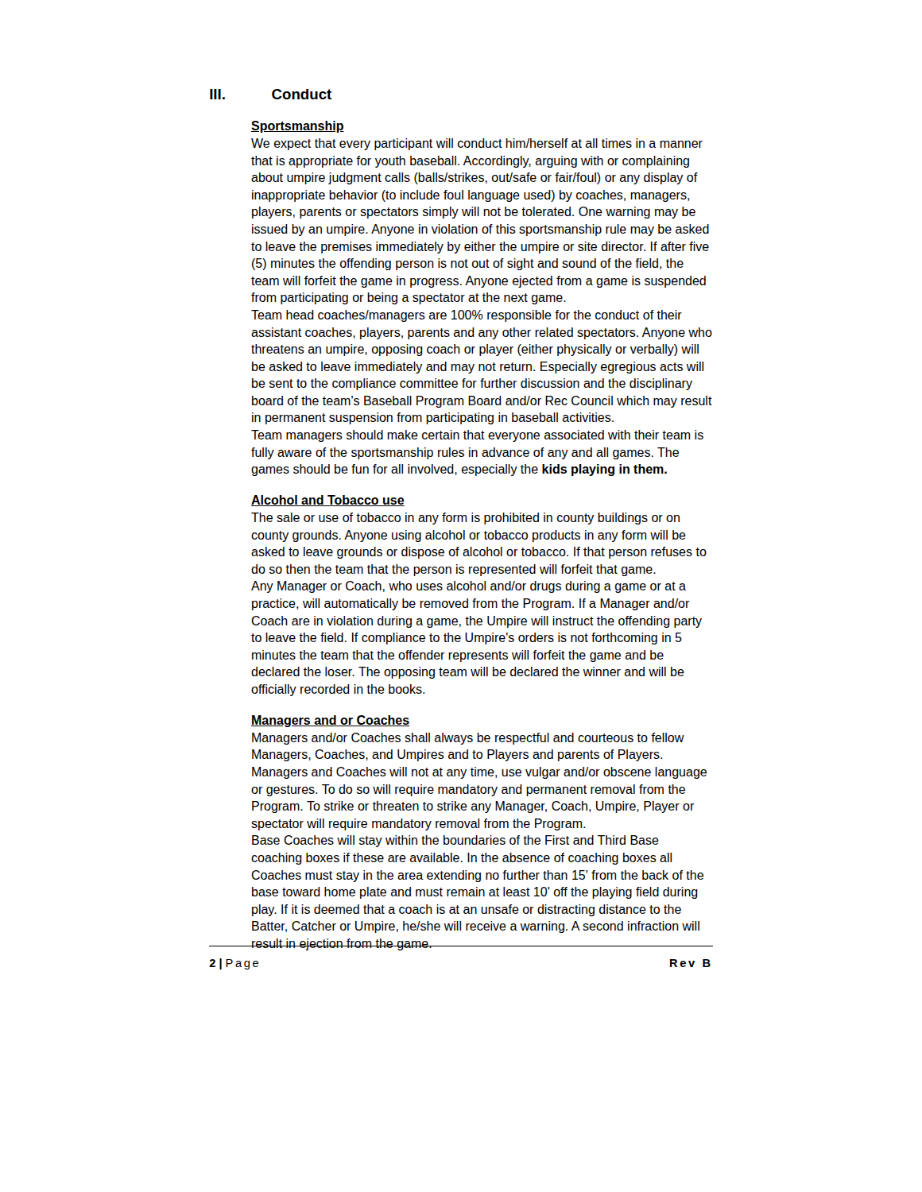III. Conduct
Sportsmanship
We expect that every participant will conduct him/herself at all times in a manner that is appropriate for youth baseball. Accordingly, arguing with or complaining about umpire judgment calls (balls/strikes, out/safe or fair/foul) or any display of inappropriate behavior (to include foul language used) by coaches, managers, players, parents or spectators simply will not be tolerated. One warning may be issued by an umpire. Anyone in violation of this sportsmanship rule may be asked to leave the premises immediately by either the umpire or site director. If after five (5) minutes the offending person is not out of sight and sound of the field, the team will forfeit the game in progress. Anyone ejected from a game is suspended from participating or being a spectator at the next game.
Team head coaches/managers are 100% responsible for the conduct of their assistant coaches, players, parents and any other related spectators. Anyone who threatens an umpire, opposing coach or player (either physically or verbally) will be asked to leave immediately and may not return. Especially egregious acts will be sent to the compliance committee for further discussion and the disciplinary board of the team's Baseball Program Board and/or Rec Council which may result in permanent suspension from participating in baseball activities.
Team managers should make certain that everyone associated with their team is fully aware of the sportsmanship rules in advance of any and all games. The games should be fun for all involved, especially the kids playing in them.
Alcohol and Tobacco use
The sale or use of tobacco in any form is prohibited in county buildings or on county grounds. Anyone using alcohol or tobacco products in any form will be asked to leave grounds or dispose of alcohol or tobacco. If that person refuses to do so then the team that the person is represented will forfeit that game.
Any Manager or Coach, who uses alcohol and/or drugs during a game or at a practice, will automatically be removed from the Program. If a Manager and/or Coach are in violation during a game, the Umpire will instruct the offending party to leave the field. If compliance to the Umpire's orders is not forthcoming in 5 minutes the team that the offender represents will forfeit the game and be declared the loser. The opposing team will be declared the winner and will be officially recorded in the books.
Managers and or Coaches
Managers and/or Coaches shall always be respectful and courteous to fellow Managers, Coaches, and Umpires and to Players and parents of Players. Managers and Coaches will not at any time, use vulgar and/or obscene language or gestures. To do so will require mandatory and permanent removal from the Program. To strike or threaten to strike any Manager, Coach, Umpire, Player or spectator will require mandatory removal from the Program.
Base Coaches will stay within the boundaries of the First and Third Base coaching boxes if these are available. In the absence of coaching boxes all Coaches must stay in the area extending no further than 15' from the back of the base toward home plate and must remain at least 10' off the playing field during play. If it is deemed that a coach is at an unsafe or distracting distance to the Batter, Catcher or Umpire, he/she will receive a warning. A second infraction will result in ejection from the game.
2 | Page
Rev B